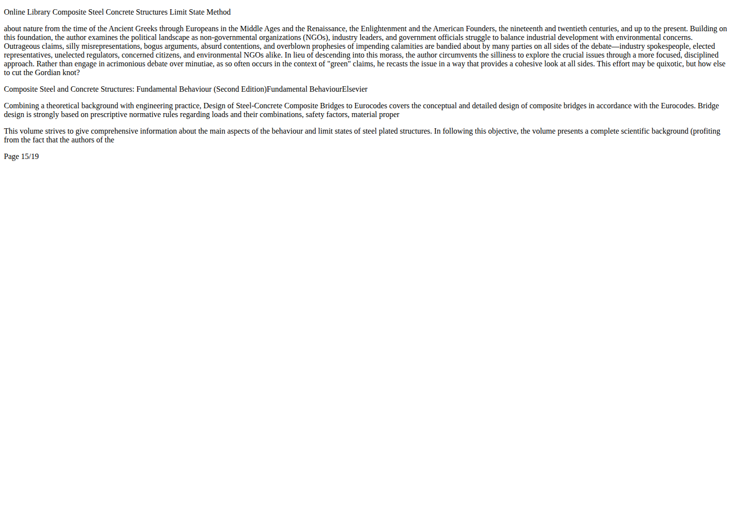Online Library Composite Steel Concrete Structures Limit State Method
about nature from the time of the Ancient Greeks through Europeans in the Middle Ages and the Renaissance, the Enlightenment and the American Founders, the nineteenth and twentieth centuries, and up to the present. Building on this foundation, the author examines the political landscape as non-governmental organizations (NGOs), industry leaders, and government officials struggle to balance industrial development with environmental concerns. Outrageous claims, silly misrepresentations, bogus arguments, absurd contentions, and overblown prophesies of impending calamities are bandied about by many parties on all sides of the debate—industry spokespeople, elected representatives, unelected regulators, concerned citizens, and environmental NGOs alike. In lieu of descending into this morass, the author circumvents the silliness to explore the crucial issues through a more focused, disciplined approach. Rather than engage in acrimonious debate over minutiae, as so often occurs in the context of "green" claims, he recasts the issue in a way that provides a cohesive look at all sides. This effort may be quixotic, but how else to cut the Gordian knot?
Composite Steel and Concrete Structures: Fundamental Behaviour (Second Edition)Fundamental BehaviourElsevier
Combining a theoretical background with engineering practice, Design of Steel-Concrete Composite Bridges to Eurocodes covers the conceptual and detailed design of composite bridges in accordance with the Eurocodes. Bridge design is strongly based on prescriptive normative rules regarding loads and their combinations, safety factors, material proper
This volume strives to give comprehensive information about the main aspects of the behaviour and limit states of steel plated structures. In following this objective, the volume presents a complete scientific background (profiting from the fact that the authors of the
Page 15/19